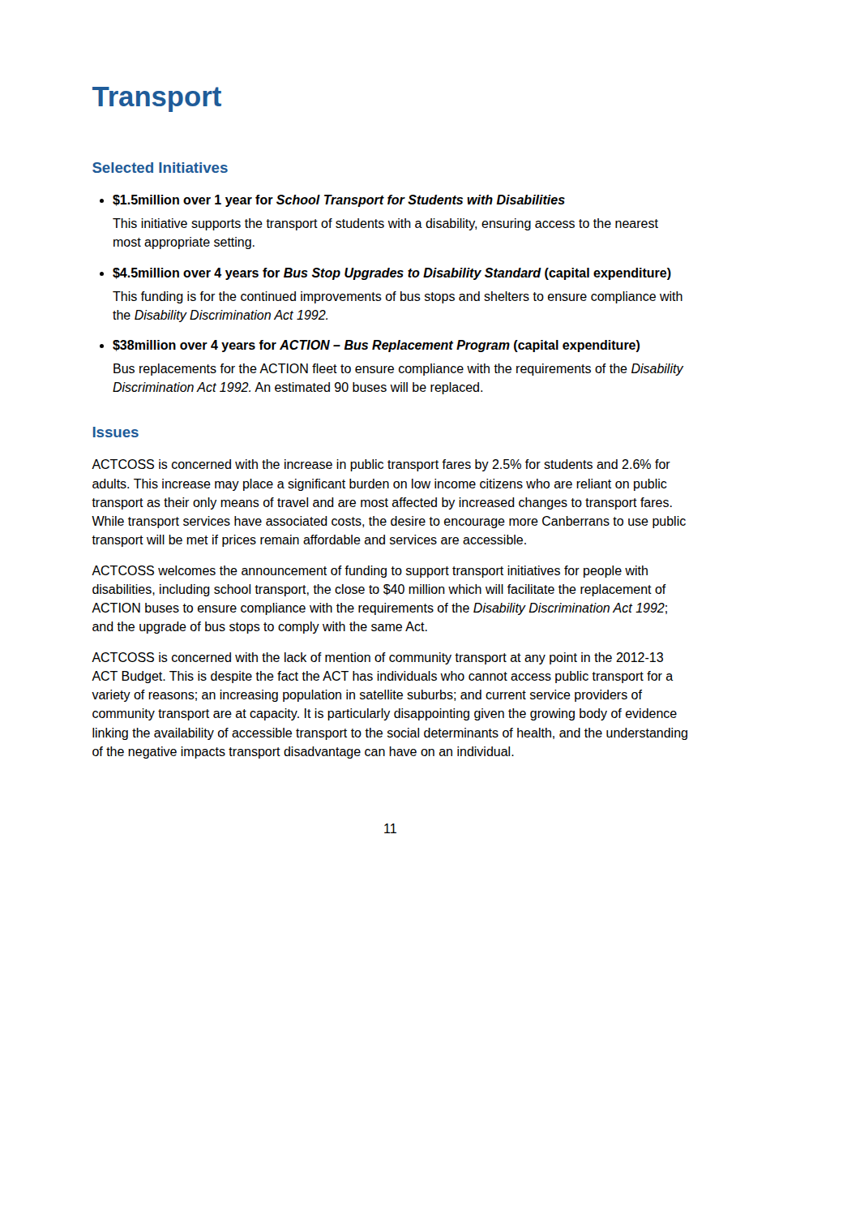Transport
Selected Initiatives
$1.5million over 1 year for School Transport for Students with Disabilities
This initiative supports the transport of students with a disability, ensuring access to the nearest most appropriate setting.
$4.5million over 4 years for Bus Stop Upgrades to Disability Standard (capital expenditure)
This funding is for the continued improvements of bus stops and shelters to ensure compliance with the Disability Discrimination Act 1992.
$38million over 4 years for ACTION – Bus Replacement Program (capital expenditure)
Bus replacements for the ACTION fleet to ensure compliance with the requirements of the Disability Discrimination Act 1992. An estimated 90 buses will be replaced.
Issues
ACTCOSS is concerned with the increase in public transport fares by 2.5% for students and 2.6% for adults. This increase may place a significant burden on low income citizens who are reliant on public transport as their only means of travel and are most affected by increased changes to transport fares. While transport services have associated costs, the desire to encourage more Canberrans to use public transport will be met if prices remain affordable and services are accessible.
ACTCOSS welcomes the announcement of funding to support transport initiatives for people with disabilities, including school transport, the close to $40 million which will facilitate the replacement of ACTION buses to ensure compliance with the requirements of the Disability Discrimination Act 1992; and the upgrade of bus stops to comply with the same Act.
ACTCOSS is concerned with the lack of mention of community transport at any point in the 2012-13 ACT Budget. This is despite the fact the ACT has individuals who cannot access public transport for a variety of reasons; an increasing population in satellite suburbs; and current service providers of community transport are at capacity. It is particularly disappointing given the growing body of evidence linking the availability of accessible transport to the social determinants of health, and the understanding of the negative impacts transport disadvantage can have on an individual.
11